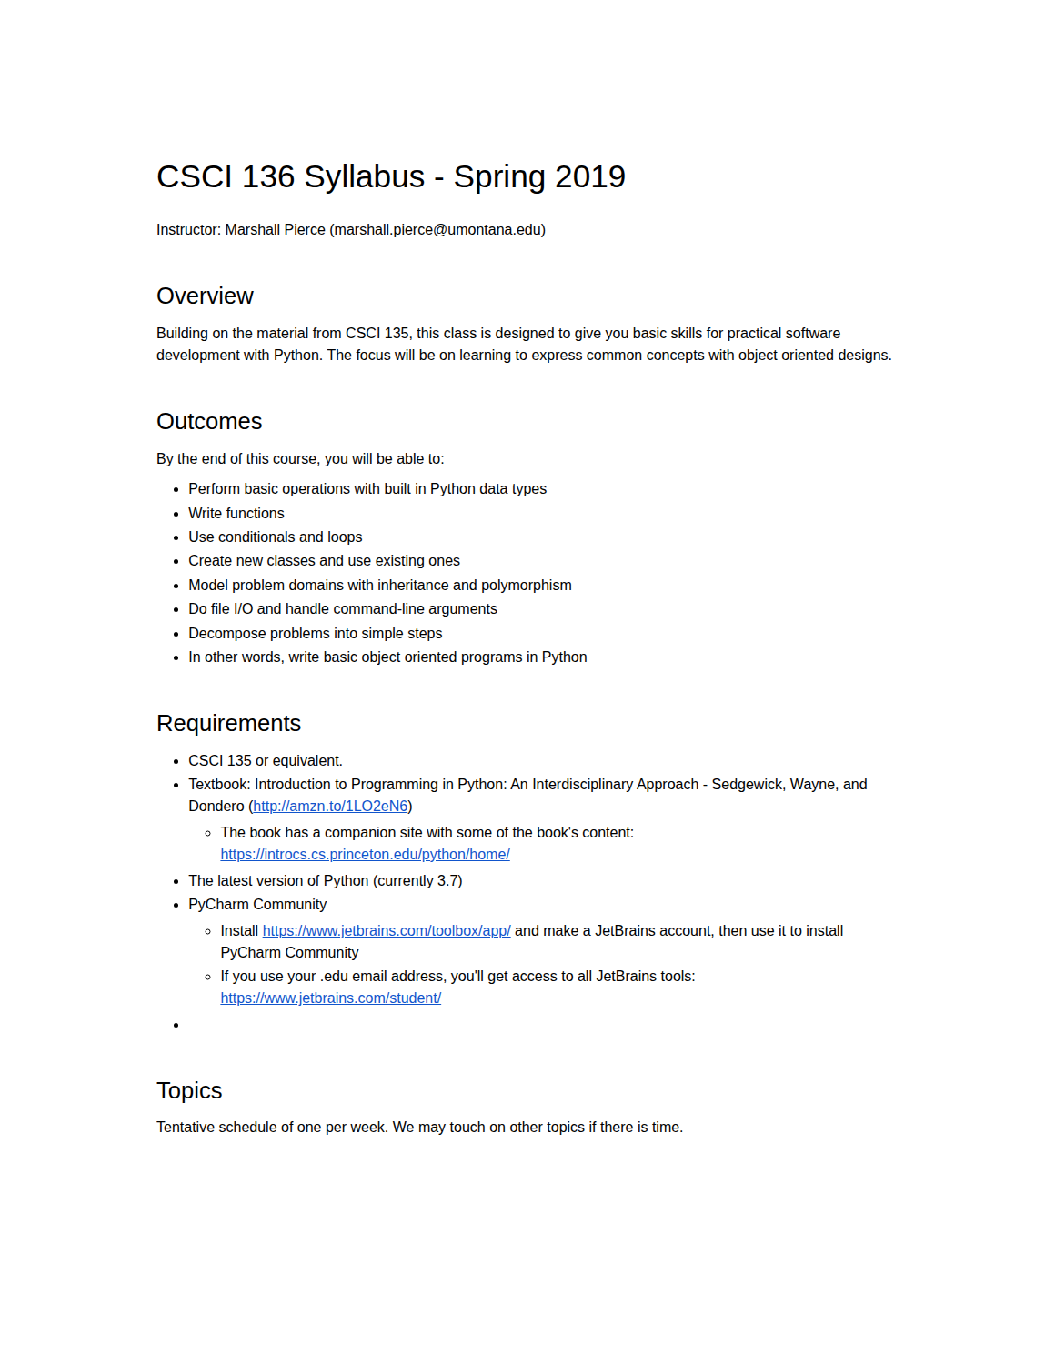CSCI 136 Syllabus - Spring 2019
Instructor: Marshall Pierce (marshall.pierce@umontana.edu)
Overview
Building on the material from CSCI 135, this class is designed to give you basic skills for practical software development with Python. The focus will be on learning to express common concepts with object oriented designs.
Outcomes
By the end of this course, you will be able to:
Perform basic operations with built in Python data types
Write functions
Use conditionals and loops
Create new classes and use existing ones
Model problem domains with inheritance and polymorphism
Do file I/O and handle command-line arguments
Decompose problems into simple steps
In other words, write basic object oriented programs in Python
Requirements
CSCI 135 or equivalent.
Textbook: Introduction to Programming in Python: An Interdisciplinary Approach - Sedgewick, Wayne, and Dondero (http://amzn.to/1LO2eN6)
The book has a companion site with some of the book's content: https://introcs.cs.princeton.edu/python/home/
The latest version of Python (currently 3.7)
PyCharm Community
Install https://www.jetbrains.com/toolbox/app/ and make a JetBrains account, then use it to install PyCharm Community
If you use your .edu email address, you'll get access to all JetBrains tools: https://www.jetbrains.com/student/
Topics
Tentative schedule of one per week. We may touch on other topics if there is time.